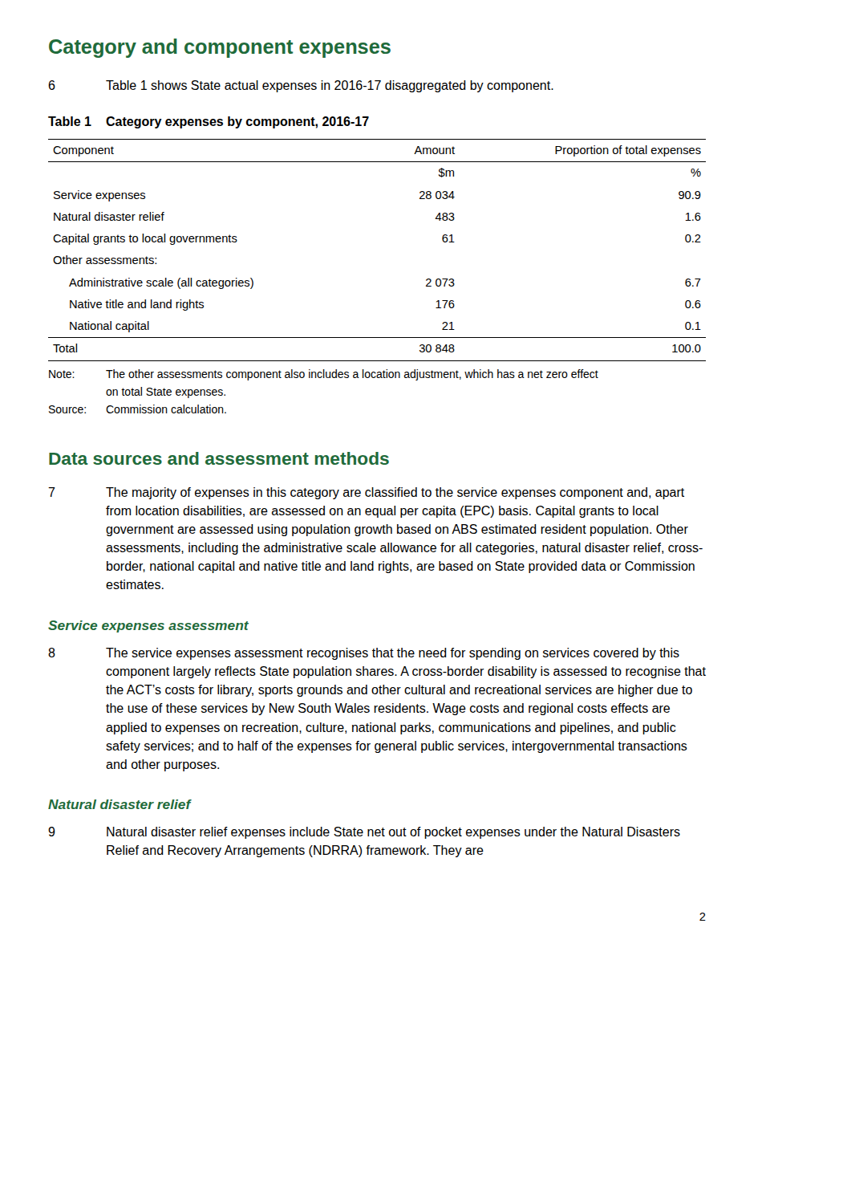Category and component expenses
6 Table 1 shows State actual expenses in 2016-17 disaggregated by component.
Table 1 Category expenses by component, 2016-17
| Component | Amount | Proportion of total expenses |
| --- | --- | --- |
| | $m | % |
| Service expenses | 28 034 | 90.9 |
| Natural disaster relief | 483 | 1.6 |
| Capital grants to local governments | 61 | 0.2 |
| Other assessments: | | |
| Administrative scale (all categories) | 2 073 | 6.7 |
| Native title and land rights | 176 | 0.6 |
| National capital | 21 | 0.1 |
| Total | 30 848 | 100.0 |
Note: The other assessments component also includes a location adjustment, which has a net zero effect
on total State expenses.
Source: Commission calculation.
Data sources and assessment methods
7 The majority of expenses in this category are classified to the service expenses component and, apart from location disabilities, are assessed on an equal per capita (EPC) basis. Capital grants to local government are assessed using population growth based on ABS estimated resident population. Other assessments, including the administrative scale allowance for all categories, natural disaster relief, cross-border, national capital and native title and land rights, are based on State provided data or Commission estimates.
Service expenses assessment
8 The service expenses assessment recognises that the need for spending on services covered by this component largely reflects State population shares. A cross-border disability is assessed to recognise that the ACT’s costs for library, sports grounds and other cultural and recreational services are higher due to the use of these services by New South Wales residents. Wage costs and regional costs effects are applied to expenses on recreation, culture, national parks, communications and pipelines, and public safety services; and to half of the expenses for general public services, intergovernmental transactions and other purposes.
Natural disaster relief
9 Natural disaster relief expenses include State net out of pocket expenses under the Natural Disasters Relief and Recovery Arrangements (NDRRA) framework. They are
2